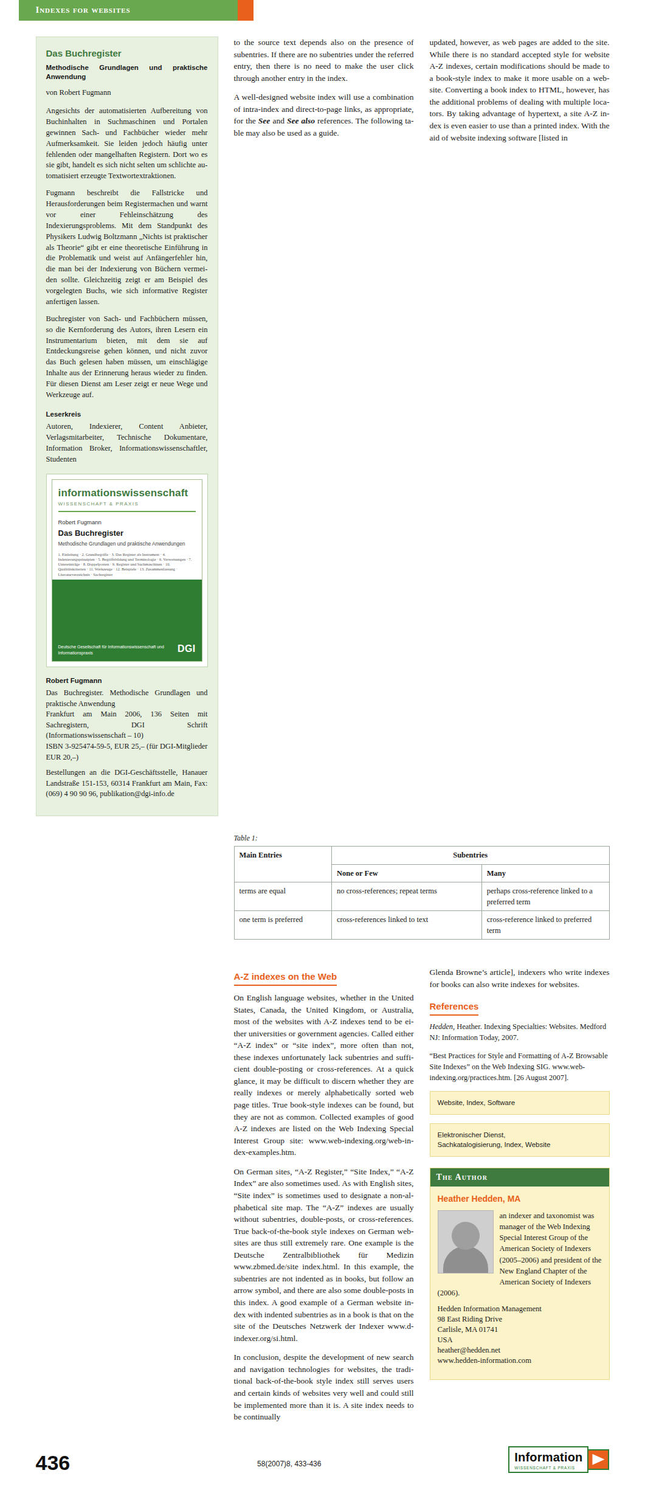Indexes for websites
Das Buchregister
Methodische Grundlagen und praktische Anwendung
von Robert Fugmann
Angesichts der automatisierten Aufbereitung von Buchinhalten in Suchmaschinen und Portalen gewinnen Sach- und Fachbücher wieder mehr Aufmerksamkeit. Sie leiden jedoch häufig unter fehlenden oder mangelhaften Registern. Dort wo es sie gibt, handelt es sich nicht selten um schlichte automatisiert erzeugte Textwortextraktionen.
Fugmann beschreibt die Fallstricke und Herausforderungen beim Registermachen und warnt vor einer Fehleinschätzung des Indexierungsproblems. Mit dem Standpunkt des Physikers Ludwig Boltzmann „Nichts ist praktischer als Theorie“ gibt er eine theoretische Einführung in die Problematik und weist auf Anfängerfehler hin, die man bei der Indexierung von Büchern vermeiden sollte. Gleichzeitig zeigt er am Beispiel des vorgelegten Buchs, wie sich informative Register anfertigen lassen.
Buchregister von Sach- und Fachbüchern müssen, so die Kernforderung des Autors, ihren Lesern ein Instrumentarium bieten, mit dem sie auf Entdeckungsreise gehen können, und nicht zuvor das Buch gelesen haben müssen, um einschlägige Inhalte aus der Erinnerung heraus wieder zu finden. Für diesen Dienst am Leser zeigt er neue Wege und Werkzeuge auf.
Leserkreis
Autoren, Indexierer, Content Anbieter, Verlagsmitarbeiter, Technische Dokumentare, Information Broker, Informationswissenschaftler, Studenten
informationswissenschaftWISSENSCHAFT & PRAXIS
Robert Fugmann
Das Buchregister
Methodische Grundlagen und praktische Anwendungen
1. Einleitung · 2. Grundbegriffe · 3. Das Register als Instrument · 4. Indexierungsprinzipien · 5. Begriffsbildung und Terminologie · 6. Verweisungen · 7. Untereinträge · 8. Doppelposten · 9. Register und Suchmaschinen · 10. Qualitätskriterien · 11. Werkzeuge · 12. Beispiele · 13. Zusammenfassung · Literaturverzeichnis · Sachregister
Deutsche Gesellschaft für Informationswissenschaft und Informationspraxis DGI
Robert Fugmann
Das Buchregister. Methodische Grundlagen und praktische Anwendung
Frankfurt am Main 2006, 136 Seiten mit Sachregistern, DGI Schrift (Informationswissenschaft – 10)
ISBN 3-925474-59-5, EUR 25,– (für DGI-Mitglieder EUR 20,–)
Bestellungen an die DGI-Geschäftsstelle, Hanauer Landstraße 151-153, 60314 Frankfurt am Main, Fax: (069) 4 90 90 96, publikation@dgi-info.de
to the source text depends also on the presence of subentries. If there are no subentries under the referred entry, then there is no need to make the user click through another entry in the index.
A well-designed website index will use a combination of intra-index and direct-to-page links, as appropriate, for the See and See also references. The following table may also be used as a guide.
updated, however, as web pages are added to the site. While there is no standard accepted style for website A-Z indexes, certain modifications should be made to a book-style index to make it more usable on a website. Converting a book index to HTML, however, has the additional problems of dealing with multiple locators. By taking advantage of hypertext, a site A-Z index is even easier to use than a printed index. With the aid of website indexing software [listed in
Table 1:
| Main Entries | Subentries |
| --- | --- |
| None or Few | Many |
| terms are equal | no cross-references; repeat terms | perhaps cross-reference linked to a preferred term |
| one term is preferred | cross-references linked to text | cross-reference linked to preferred term |
A-Z indexes on the Web
On English language websites, whether in the United States, Canada, the United Kingdom, or Australia, most of the websites with A-Z indexes tend to be either universities or government agencies. Called either “A-Z index” or “site index”, more often than not, these indexes unfortunately lack subentries and sufficient double-posting or cross-references. At a quick glance, it may be difficult to discern whether they are really indexes or merely alphabetically sorted web page titles. True book-style indexes can be found, but they are not as common. Collected examples of good A-Z indexes are listed on the Web Indexing Special Interest Group site: www.web-indexing.org/web-index-examples.htm.
On German sites, “A-Z Register,” “Site Index,” “A-Z Index” are also sometimes used. As with English sites, “Site index” is sometimes used to designate a non-alphabetical site map. The “A-Z” indexes are usually without subentries, double-posts, or cross-references. True back-of-the-book style indexes on German websites are thus still extremely rare. One example is the Deutsche Zentralbibliothek für Medizin www.zbmed.de/site index.html. In this example, the subentries are not indented as in books, but follow an arrow symbol, and there are also some double-posts in this index. A good example of a German website index with indented subentries as in a book is that on the site of the Deutsches Netzwerk der Indexer www.d-indexer.org/si.html.
In conclusion, despite the development of new search and navigation technologies for websites, the traditional back-of-the-book style index still serves users and certain kinds of websites very well and could still be implemented more than it is. A site index needs to be continually
Glenda Browne’s article], indexers who write indexes for books can also write indexes for websites.
References
Hedden, Heather. Indexing Specialties: Websites. Medford NJ: Information Today, 2007.
“Best Practices for Style and Formatting of A-Z Browsable Site Indexes” on the Web Indexing SIG. www.web-indexing.org/practices.htm. [26 August 2007].
Website, Index, Software
Elektronischer Dienst,
Sachkatalogisierung, Index, Website
The Author
Heather Hedden, MA
an indexer and taxonomist was manager of the Web Indexing Special Interest Group of the American Society of Indexers (2005–2006) and president of the New England Chapter of the American Society of Indexers (2006).
Hedden Information Management
98 East Riding Drive
Carlisle, MA 01741
USA
heather@hedden.net
www.hedden-information.com
436
58(2007)8, 433-436
InformationWISSENSCHAFT & PRAXIS